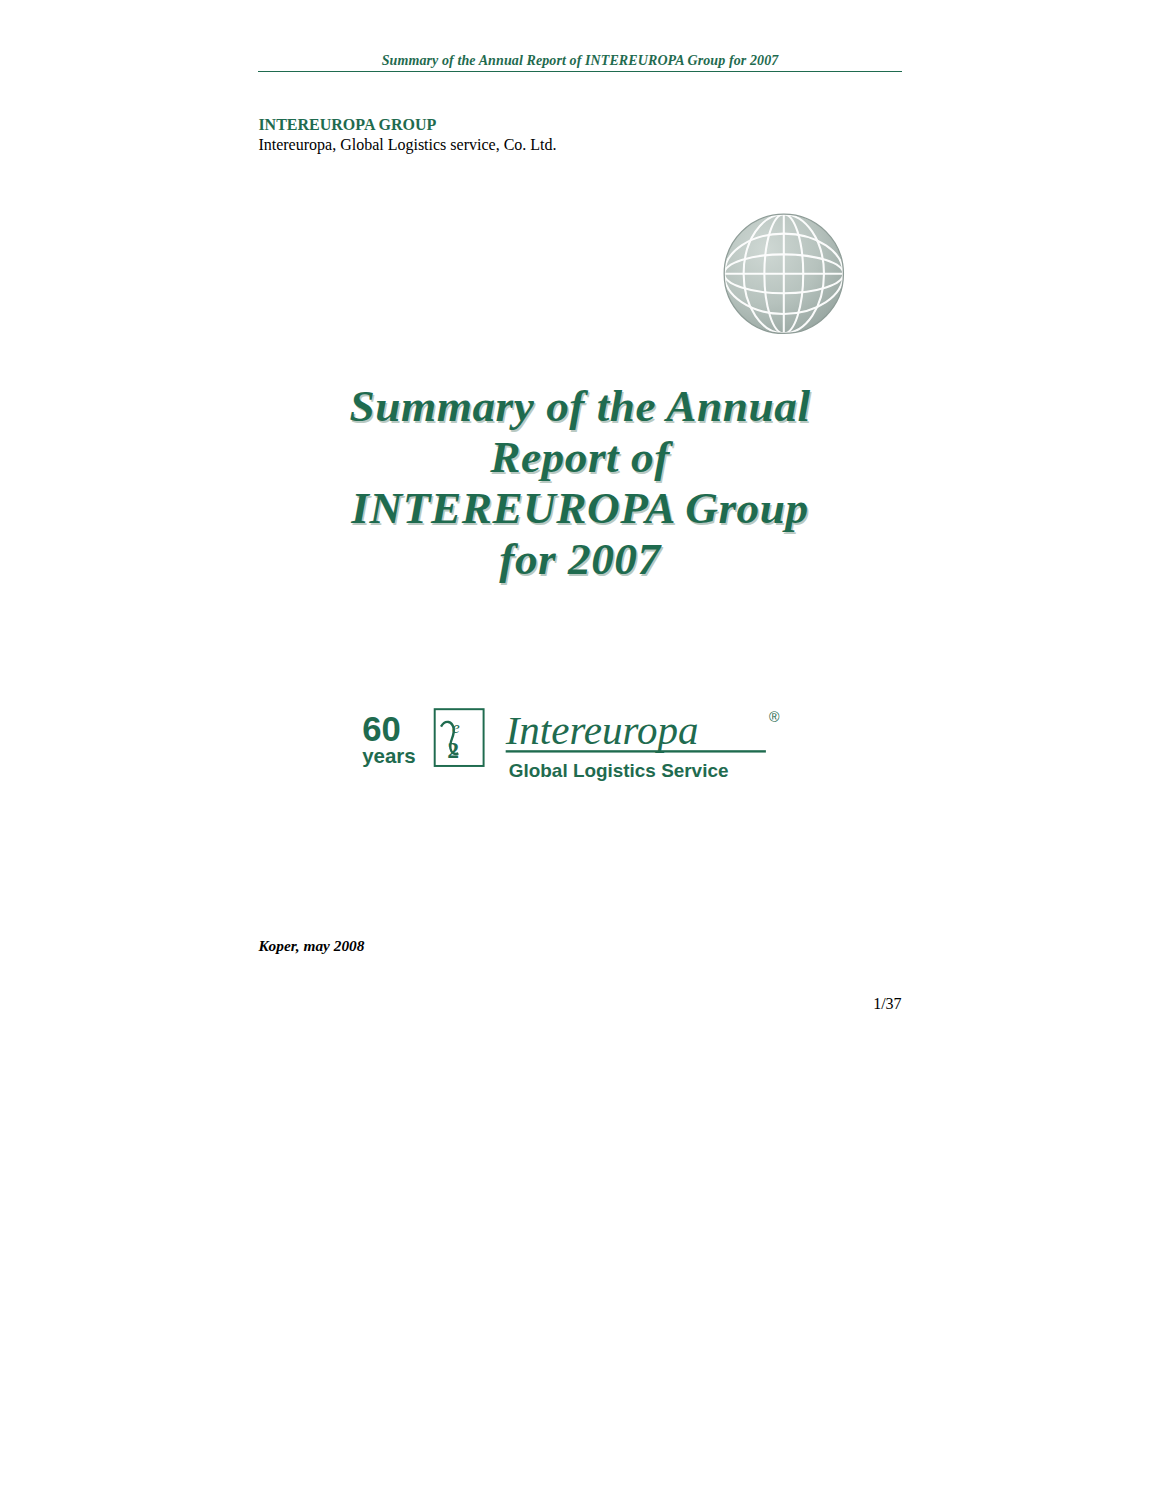Summary of the Annual Report of INTEREUROPA Group for 2007
INTEREUROPA GROUP
Intereuropa, Global Logistics service, Co. Ltd.
Summary of the Annual
Report of
INTEREUROPA Group
for 2007
60 years e 2 Intereuropa ® Global Logistics Service
Koper, may 2008
1/37